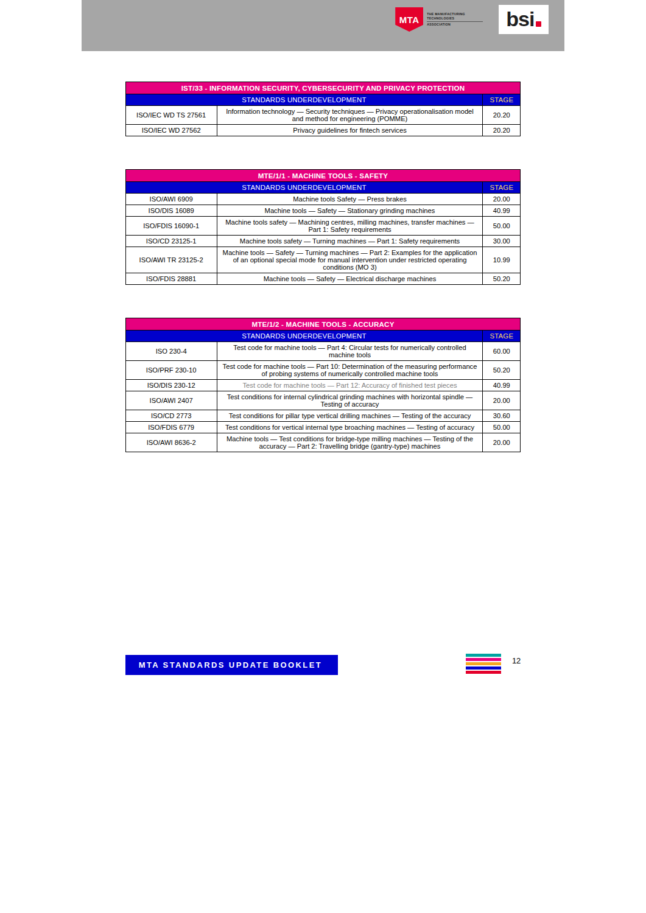MTA
THE MANUFACTURING TECHNOLOGIES
ASSOCIATION
bsi
IST/33 - INFORMATION SECURITY, CYBERSECURITY AND PRIVACY PROTECTION
| STANDARDS UNDERDEVELOPMENT | STAGE |
| --- | --- |
| ISO/IEC WD TS 27561 | Information technology — Security techniques — Privacy operationalisation model and method for engineering (POMME) | 20.20 |
| ISO/IEC WD 27562 | Privacy guidelines for fintech services | 20.20 |
MTE/1/1 - MACHINE TOOLS - SAFETY
| STANDARDS UNDERDEVELOPMENT | STAGE |
| --- | --- |
| ISO/AWI 6909 | Machine tools Safety — Press brakes | 20.00 |
| ISO/DIS 16089 | Machine tools — Safety — Stationary grinding machines | 40.99 |
| ISO/FDIS 16090-1 | Machine tools safety — Machining centres, milling machines, transfer machines — Part 1: Safety requirements | 50.00 |
| ISO/CD 23125-1 | Machine tools safety — Turning machines — Part 1: Safety requirements | 30.00 |
| ISO/AWI TR 23125-2 | Machine tools — Safety — Turning machines — Part 2: Examples for the application of an optional special mode for manual intervention under restricted operating conditions (MO 3) | 10.99 |
| ISO/FDIS 28881 | Machine tools — Safety — Electrical discharge machines | 50.20 |
MTE/1/2 - MACHINE TOOLS - ACCURACY
| STANDARDS UNDERDEVELOPMENT | STAGE |
| --- | --- |
| ISO 230-4 | Test code for machine tools — Part 4: Circular tests for numerically controlled machine tools | 60.00 |
| ISO/PRF 230-10 | Test code for machine tools — Part 10: Determination of the measuring performance of probing systems of numerically controlled machine tools | 50.20 |
| ISO/DIS 230-12 | Test code for machine tools — Part 12: Accuracy of finished test pieces | 40.99 |
| ISO/AWI 2407 | Test conditions for internal cylindrical grinding machines with horizontal spindle — Testing of accuracy | 20.00 |
| ISO/CD 2773 | Test conditions for pillar type vertical drilling machines — Testing of the accuracy | 30.60 |
| ISO/FDIS 6779 | Test conditions for vertical internal type broaching machines — Testing of accuracy | 50.00 |
| ISO/AWI 8636-2 | Machine tools — Test conditions for bridge-type milling machines — Testing of the accuracy — Part 2: Travelling bridge (gantry-type) machines | 20.00 |
MTA STANDARDS UPDATE BOOKLET
12